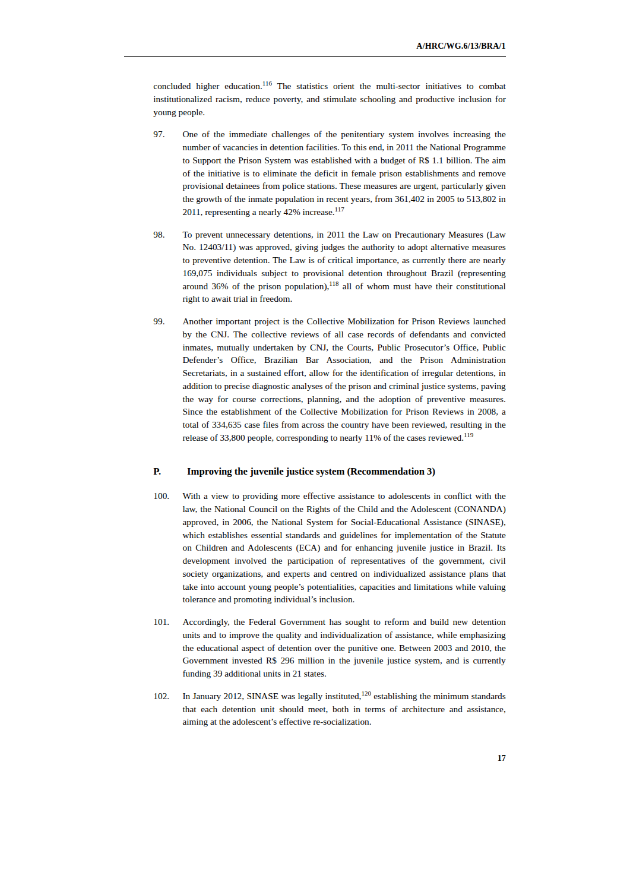A/HRC/WG.6/13/BRA/1
concluded higher education.116 The statistics orient the multi-sector initiatives to combat institutionalized racism, reduce poverty, and stimulate schooling and productive inclusion for young people.
97.
One of the immediate challenges of the penitentiary system involves increasing the number of vacancies in detention facilities. To this end, in 2011 the National Programme to Support the Prison System was established with a budget of R$ 1.1 billion. The aim of the initiative is to eliminate the deficit in female prison establishments and remove provisional detainees from police stations. These measures are urgent, particularly given the growth of the inmate population in recent years, from 361,402 in 2005 to 513,802 in 2011, representing a nearly 42% increase.117
98.
To prevent unnecessary detentions, in 2011 the Law on Precautionary Measures (Law No. 12403/11) was approved, giving judges the authority to adopt alternative measures to preventive detention. The Law is of critical importance, as currently there are nearly 169,075 individuals subject to provisional detention throughout Brazil (representing around 36% of the prison population),118 all of whom must have their constitutional right to await trial in freedom.
99.
Another important project is the Collective Mobilization for Prison Reviews launched by the CNJ. The collective reviews of all case records of defendants and convicted inmates, mutually undertaken by CNJ, the Courts, Public Prosecutor’s Office, Public Defender’s Office, Brazilian Bar Association, and the Prison Administration Secretariats, in a sustained effort, allow for the identification of irregular detentions, in addition to precise diagnostic analyses of the prison and criminal justice systems, paving the way for course corrections, planning, and the adoption of preventive measures. Since the establishment of the Collective Mobilization for Prison Reviews in 2008, a total of 334,635 case files from across the country have been reviewed, resulting in the release of 33,800 people, corresponding to nearly 11% of the cases reviewed.119
P. Improving the juvenile justice system (Recommendation 3)
100.
With a view to providing more effective assistance to adolescents in conflict with the law, the National Council on the Rights of the Child and the Adolescent (CONANDA) approved, in 2006, the National System for Social-Educational Assistance (SINASE), which establishes essential standards and guidelines for implementation of the Statute on Children and Adolescents (ECA) and for enhancing juvenile justice in Brazil. Its development involved the participation of representatives of the government, civil society organizations, and experts and centred on individualized assistance plans that take into account young people’s potentialities, capacities and limitations while valuing tolerance and promoting individual’s inclusion.
101.
Accordingly, the Federal Government has sought to reform and build new detention units and to improve the quality and individualization of assistance, while emphasizing the educational aspect of detention over the punitive one. Between 2003 and 2010, the Government invested R$ 296 million in the juvenile justice system, and is currently funding 39 additional units in 21 states.
102.
In January 2012, SINASE was legally instituted,120 establishing the minimum standards that each detention unit should meet, both in terms of architecture and assistance, aiming at the adolescent’s effective re-socialization.
17